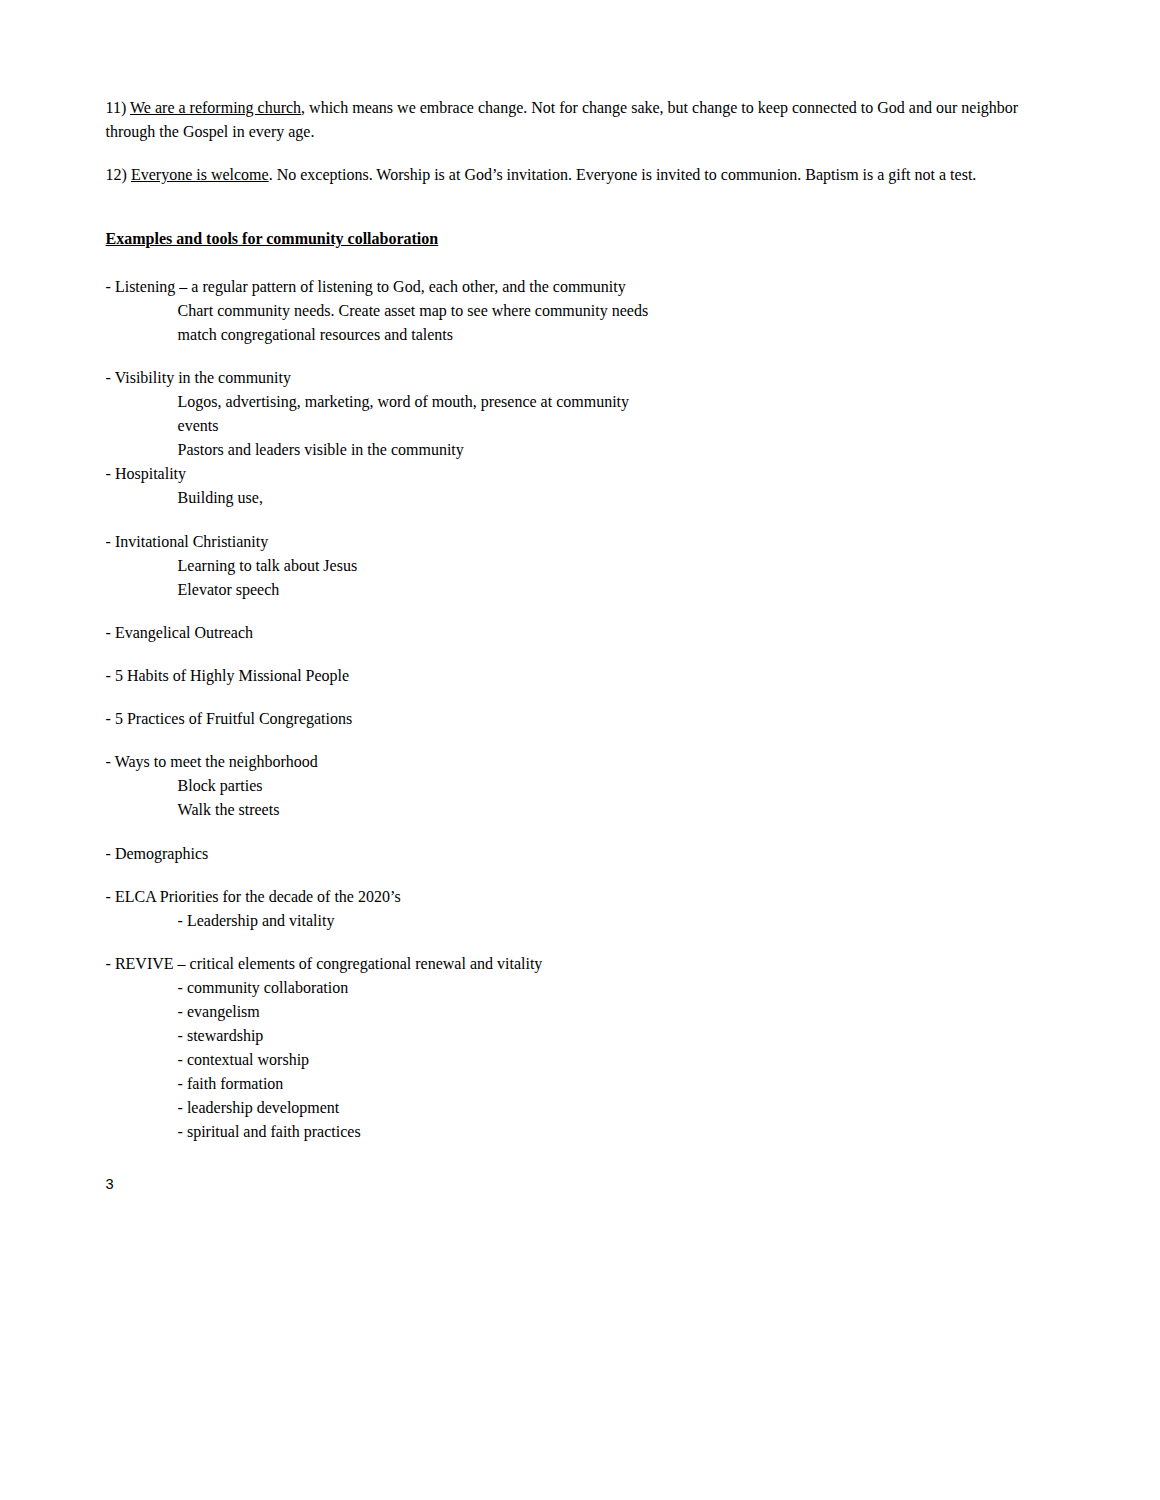11) We are a reforming church, which means we embrace change. Not for change sake, but change to keep connected to God and our neighbor through the Gospel in every age.
12) Everyone is welcome. No exceptions. Worship is at God’s invitation. Everyone is invited to communion. Baptism is a gift not a test.
Examples and tools for community collaboration
- Listening – a regular pattern of listening to God, each other, and the community
Chart community needs. Create asset map to see where community needs
match congregational resources and talents
- Visibility in the community
Logos, advertising, marketing, word of mouth, presence at community
events
Pastors and leaders visible in the community
- Hospitality
Building use,
- Invitational Christianity
Learning to talk about Jesus
Elevator speech
- Evangelical Outreach
- 5 Habits of Highly Missional People
- 5 Practices of Fruitful Congregations
- Ways to meet the neighborhood
Block parties
Walk the streets
- Demographics
- ELCA Priorities for the decade of the 2020’s
- Leadership and vitality
- REVIVE – critical elements of congregational renewal and vitality
- community collaboration
- evangelism
- stewardship
- contextual worship
- faith formation
- leadership development
- spiritual and faith practices
3